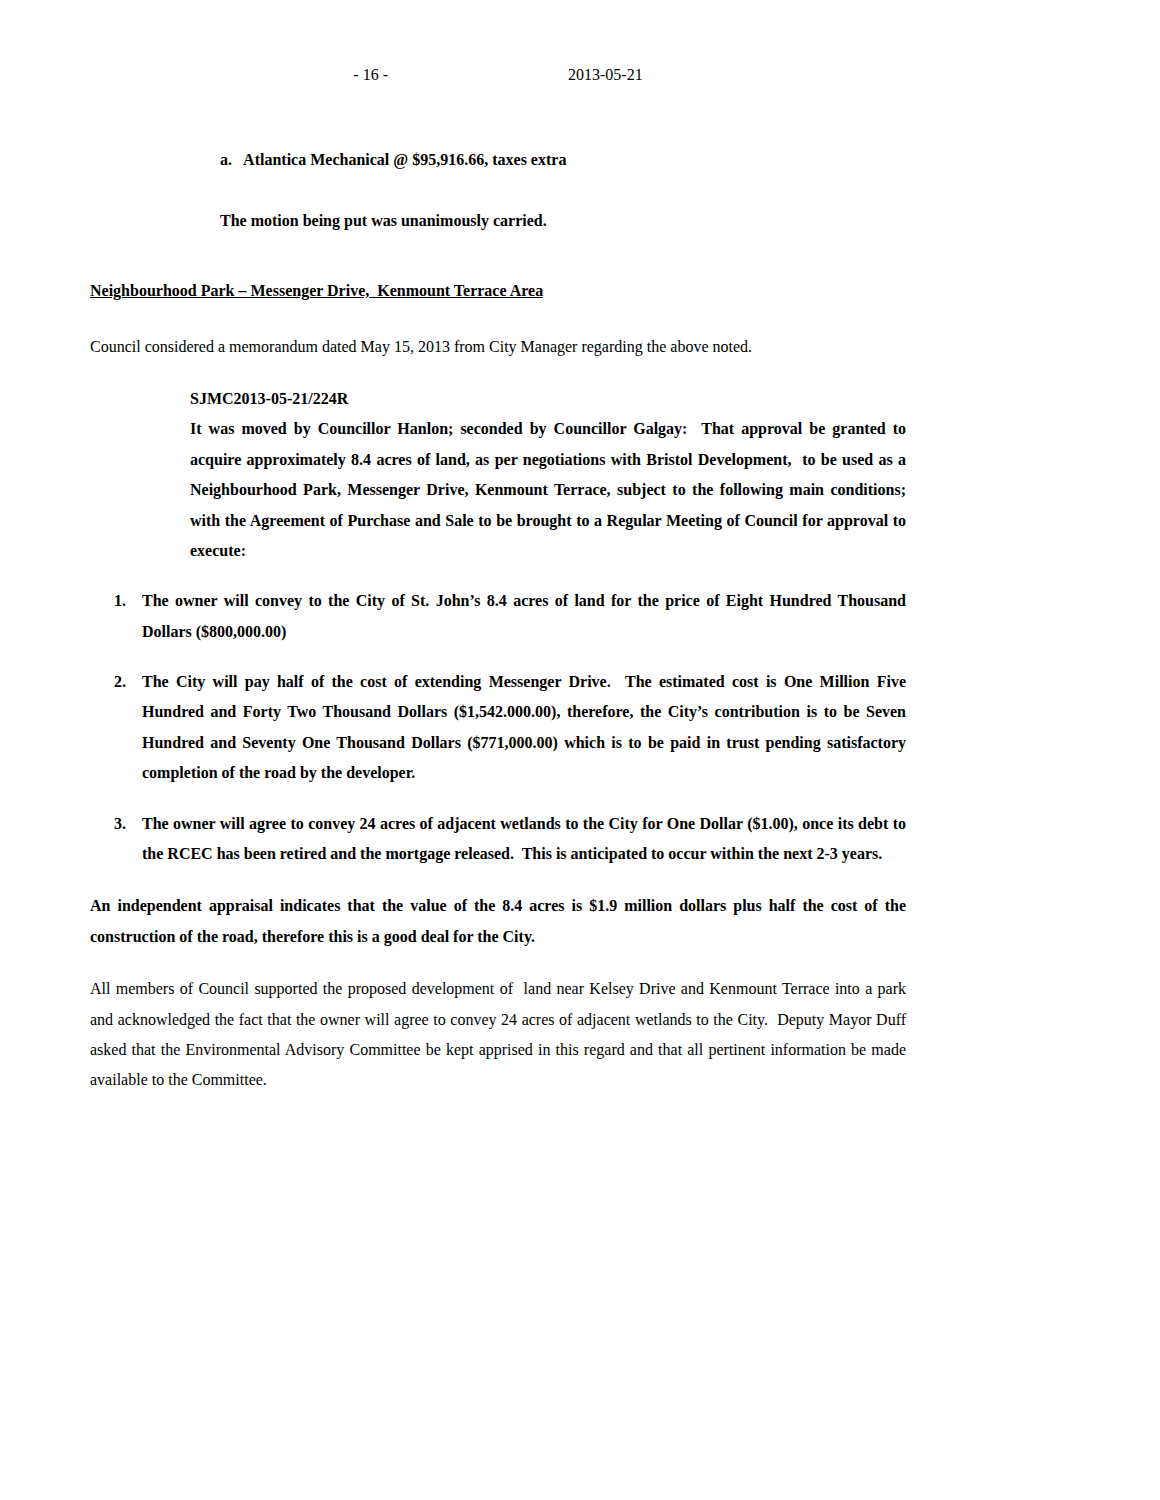- 16 - 2013-05-21
a. Atlantica Mechanical @ $95,916.66, taxes extra
The motion being put was unanimously carried.
Neighbourhood Park – Messenger Drive, Kenmount Terrace Area
Council considered a memorandum dated May 15, 2013 from City Manager regarding the above noted.
SJMC2013-05-21/224R
It was moved by Councillor Hanlon; seconded by Councillor Galgay: That approval be granted to acquire approximately 8.4 acres of land, as per negotiations with Bristol Development, to be used as a Neighbourhood Park, Messenger Drive, Kenmount Terrace, subject to the following main conditions; with the Agreement of Purchase and Sale to be brought to a Regular Meeting of Council for approval to execute:
The owner will convey to the City of St. John’s 8.4 acres of land for the price of Eight Hundred Thousand Dollars ($800,000.00)
The City will pay half of the cost of extending Messenger Drive. The estimated cost is One Million Five Hundred and Forty Two Thousand Dollars ($1,542.000.00), therefore, the City’s contribution is to be Seven Hundred and Seventy One Thousand Dollars ($771,000.00) which is to be paid in trust pending satisfactory completion of the road by the developer.
The owner will agree to convey 24 acres of adjacent wetlands to the City for One Dollar ($1.00), once its debt to the RCEC has been retired and the mortgage released. This is anticipated to occur within the next 2-3 years.
An independent appraisal indicates that the value of the 8.4 acres is $1.9 million dollars plus half the cost of the construction of the road, therefore this is a good deal for the City.
All members of Council supported the proposed development of land near Kelsey Drive and Kenmount Terrace into a park and acknowledged the fact that the owner will agree to convey 24 acres of adjacent wetlands to the City. Deputy Mayor Duff asked that the Environmental Advisory Committee be kept apprised in this regard and that all pertinent information be made available to the Committee.